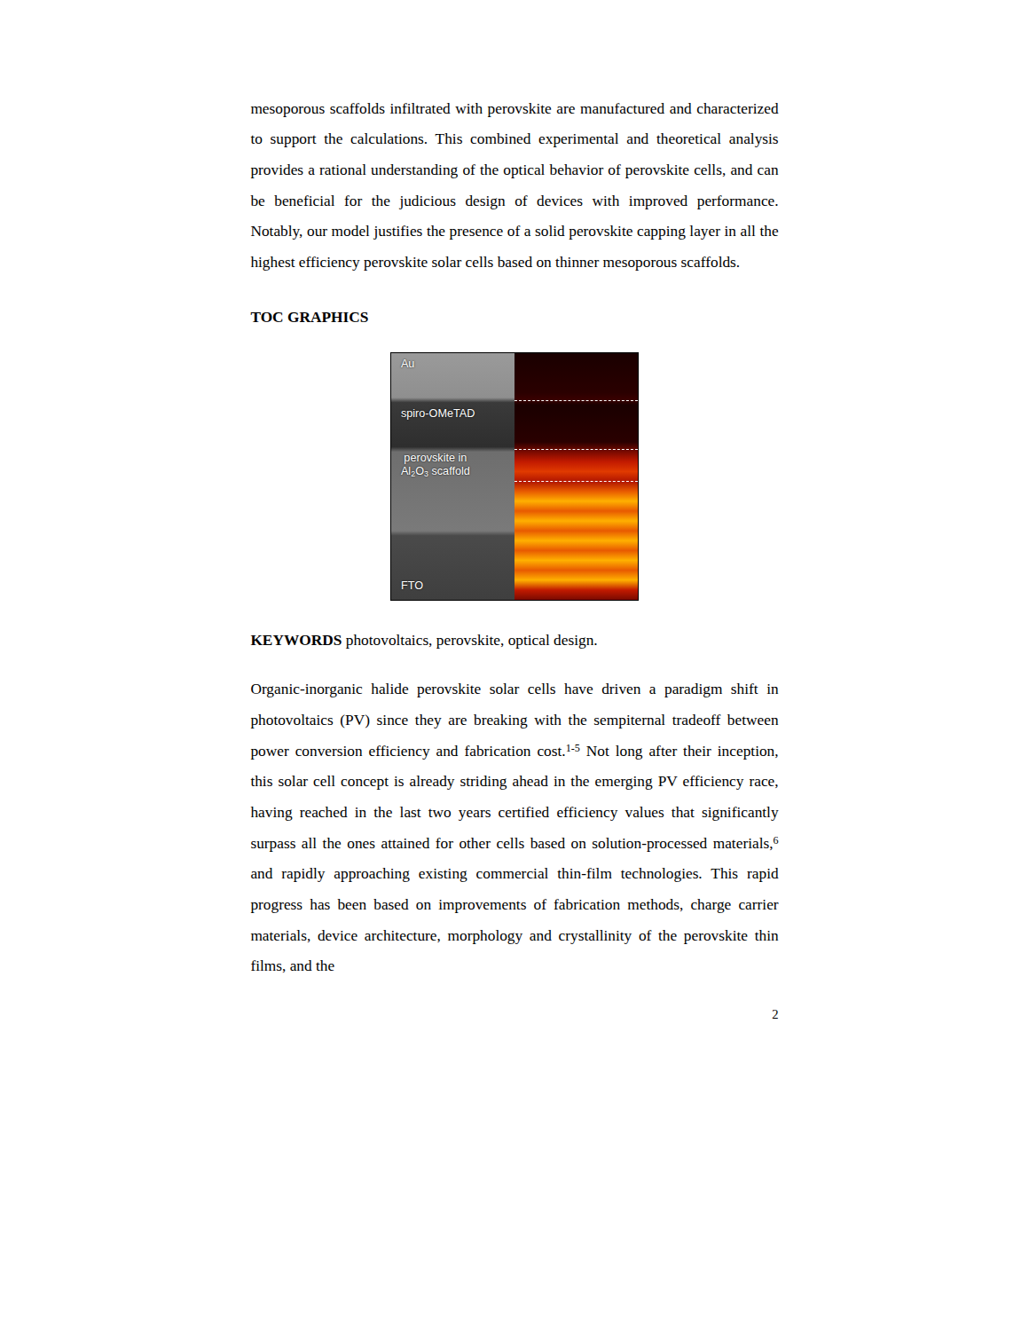mesoporous scaffolds infiltrated with perovskite are manufactured and characterized to support the calculations. This combined experimental and theoretical analysis provides a rational understanding of the optical behavior of perovskite cells, and can be beneficial for the judicious design of devices with improved performance. Notably, our model justifies the presence of a solid perovskite capping layer in all the highest efficiency perovskite solar cells based on thinner mesoporous scaffolds.
TOC GRAPHICS
Au
spiro-OMeTAD
perovskite in
Al2O3 scaffold
FTO
KEYWORDS photovoltaics, perovskite, optical design.
Organic-inorganic halide perovskite solar cells have driven a paradigm shift in photovoltaics (PV) since they are breaking with the sempiternal tradeoff between power conversion efficiency and fabrication cost.1-5 Not long after their inception, this solar cell concept is already striding ahead in the emerging PV efficiency race, having reached in the last two years certified efficiency values that significantly surpass all the ones attained for other cells based on solution-processed materials,6 and rapidly approaching existing commercial thin-film technologies. This rapid progress has been based on improvements of fabrication methods, charge carrier materials, device architecture, morphology and crystallinity of the perovskite thin films, and the
2